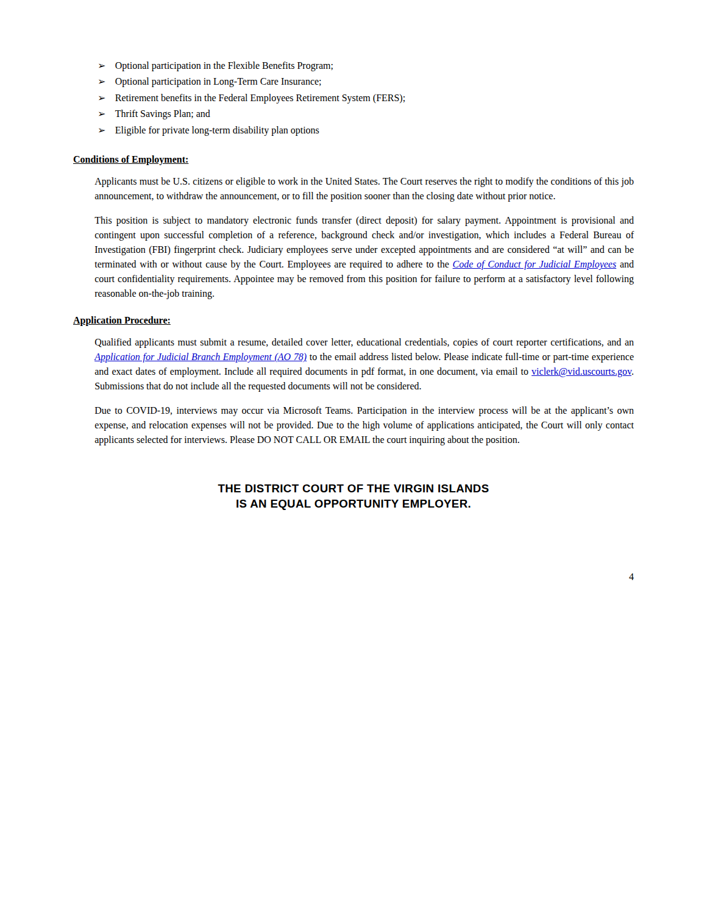Optional participation in the Flexible Benefits Program;
Optional participation in Long-Term Care Insurance;
Retirement benefits in the Federal Employees Retirement System (FERS);
Thrift Savings Plan; and
Eligible for private long-term disability plan options
Conditions of Employment:
Applicants must be U.S. citizens or eligible to work in the United States. The Court reserves the right to modify the conditions of this job announcement, to withdraw the announcement, or to fill the position sooner than the closing date without prior notice.
This position is subject to mandatory electronic funds transfer (direct deposit) for salary payment. Appointment is provisional and contingent upon successful completion of a reference, background check and/or investigation, which includes a Federal Bureau of Investigation (FBI) fingerprint check. Judiciary employees serve under excepted appointments and are considered “at will” and can be terminated with or without cause by the Court. Employees are required to adhere to the Code of Conduct for Judicial Employees and court confidentiality requirements. Appointee may be removed from this position for failure to perform at a satisfactory level following reasonable on-the-job training.
Application Procedure:
Qualified applicants must submit a resume, detailed cover letter, educational credentials, copies of court reporter certifications, and an Application for Judicial Branch Employment (AO 78) to the email address listed below. Please indicate full-time or part-time experience and exact dates of employment. Include all required documents in pdf format, in one document, via email to viclerk@vid.uscourts.gov. Submissions that do not include all the requested documents will not be considered.
Due to COVID-19, interviews may occur via Microsoft Teams. Participation in the interview process will be at the applicant’s own expense, and relocation expenses will not be provided. Due to the high volume of applications anticipated, the Court will only contact applicants selected for interviews. Please DO NOT CALL OR EMAIL the court inquiring about the position.
THE DISTRICT COURT OF THE VIRGIN ISLANDS
IS AN EQUAL OPPORTUNITY EMPLOYER.
4